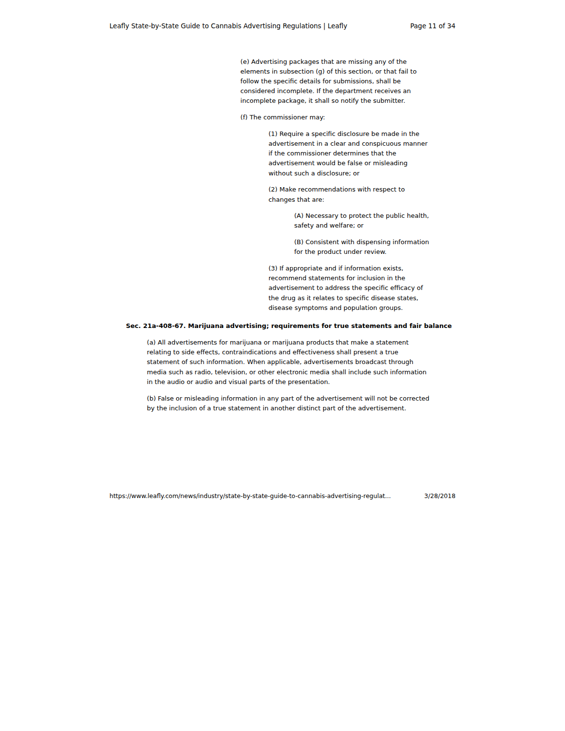Leafly State-by-State Guide to Cannabis Advertising Regulations | Leafly
Page 11 of 34
(e) Advertising packages that are missing any of the elements in subsection (g) of this section, or that fail to follow the specific details for submissions, shall be considered incomplete. If the department receives an incomplete package, it shall so notify the submitter.
(f) The commissioner may:
(1) Require a specific disclosure be made in the advertisement in a clear and conspicuous manner if the commissioner determines that the advertisement would be false or misleading without such a disclosure; or
(2) Make recommendations with respect to changes that are:
(A) Necessary to protect the public health, safety and welfare; or
(B) Consistent with dispensing information for the product under review.
(3) If appropriate and if information exists, recommend statements for inclusion in the advertisement to address the specific efficacy of the drug as it relates to specific disease states, disease symptoms and population groups.
Sec. 21a-408-67. Marijuana advertising; requirements for true statements and fair balance
(a) All advertisements for marijuana or marijuana products that make a statement relating to side effects, contraindications and effectiveness shall present a true statement of such information. When applicable, advertisements broadcast through media such as radio, television, or other electronic media shall include such information in the audio or audio and visual parts of the presentation.
(b) False or misleading information in any part of the advertisement will not be corrected by the inclusion of a true statement in another distinct part of the advertisement.
https://www.leafly.com/news/industry/state-by-state-guide-to-cannabis-advertising-regulat...
3/28/2018